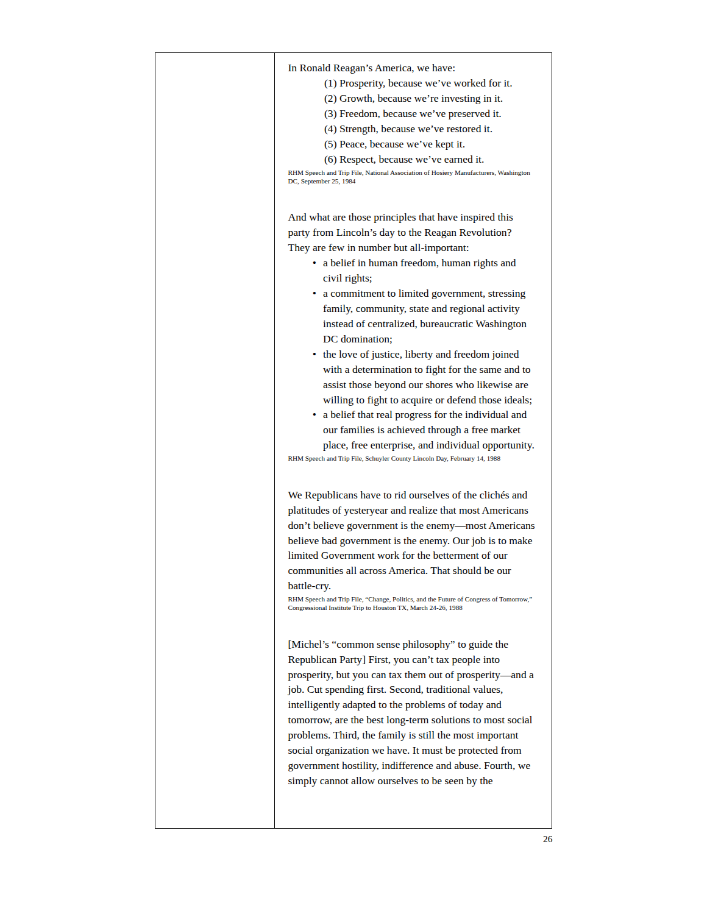In Ronald Reagan’s America, we have:
(1) Prosperity, because we’ve worked for it.
(2) Growth, because we’re investing in it.
(3) Freedom, because we’ve preserved it.
(4) Strength, because we’ve restored it.
(5) Peace, because we’ve kept it.
(6) Respect, because we’ve earned it.
RHM Speech and Trip File, National Association of Hosiery Manufacturers, Washington DC, September 25, 1984
And what are those principles that have inspired this party from Lincoln’s day to the Reagan Revolution? They are few in number but all-important:
a belief in human freedom, human rights and civil rights;
a commitment to limited government, stressing family, community, state and regional activity instead of centralized, bureaucratic Washington DC domination;
the love of justice, liberty and freedom joined with a determination to fight for the same and to assist those beyond our shores who likewise are willing to fight to acquire or defend those ideals;
a belief that real progress for the individual and our families is achieved through a free market place, free enterprise, and individual opportunity.
RHM Speech and Trip File, Schuyler County Lincoln Day, February 14, 1988
We Republicans have to rid ourselves of the clichés and platitudes of yesteryear and realize that most Americans don’t believe government is the enemy—most Americans believe bad government is the enemy. Our job is to make limited Government work for the betterment of our communities all across America. That should be our battle-cry.
RHM Speech and Trip File, “Change, Politics, and the Future of Congress of Tomorrow,” Congressional Institute Trip to Houston TX, March 24-26, 1988
[Michel’s “common sense philosophy” to guide the Republican Party] First, you can’t tax people into prosperity, but you can tax them out of prosperity—and a job. Cut spending first. Second, traditional values, intelligently adapted to the problems of today and tomorrow, are the best long-term solutions to most social problems. Third, the family is still the most important social organization we have. It must be protected from government hostility, indifference and abuse. Fourth, we simply cannot allow ourselves to be seen by the
26